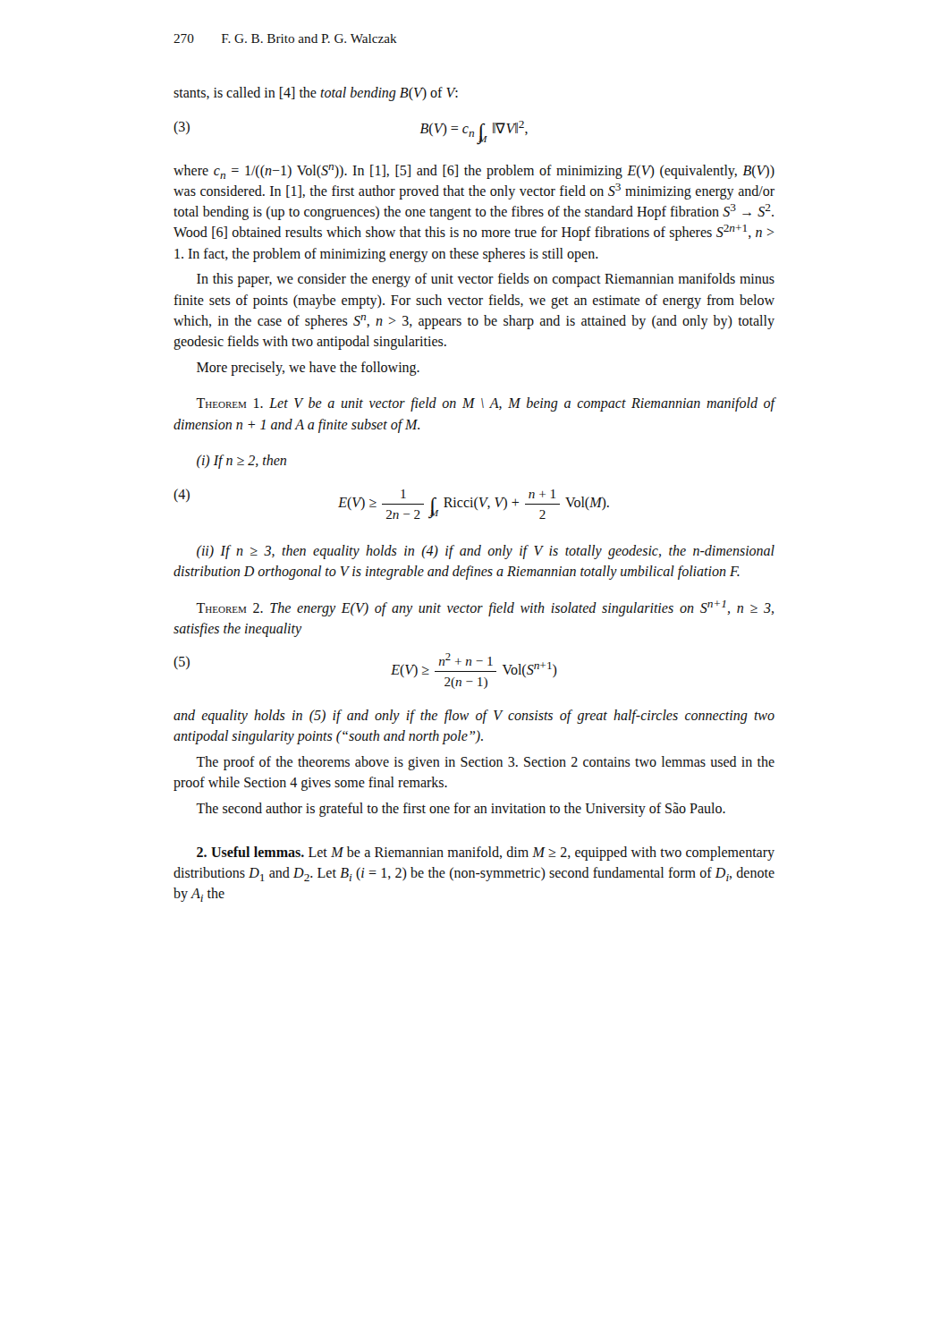270 F. G. B. Brito and P. G. Walczak
stants, is called in [4] the total bending B(V) of V:
(3) B(V) = cn ∫M ‖∇V‖2,
where cn = 1/((n−1) Vol(Sn)). In [1], [5] and [6] the problem of minimizing E(V) (equivalently, B(V)) was considered. In [1], the first author proved that the only vector field on S3 minimizing energy and/or total bending is (up to congruences) the one tangent to the fibres of the standard Hopf fibration S3 → S2. Wood [6] obtained results which show that this is no more true for Hopf fibrations of spheres S2n+1, n > 1. In fact, the problem of minimizing energy on these spheres is still open.
In this paper, we consider the energy of unit vector fields on compact Riemannian manifolds minus finite sets of points (maybe empty). For such vector fields, we get an estimate of energy from below which, in the case of spheres Sn, n > 3, appears to be sharp and is attained by (and only by) totally geodesic fields with two antipodal singularities.
More precisely, we have the following.
Theorem 1. Let V be a unit vector field on M \ A, M being a compact Riemannian manifold of dimension n + 1 and A a finite subset of M.
(i) If n ≥ 2, then
(4) E(V) ≥ 12n − 2 ∫M Ricci(V, V) + n + 12 Vol(M).
(ii) If n ≥ 3, then equality holds in (4) if and only if V is totally geodesic, the n-dimensional distribution D orthogonal to V is integrable and defines a Riemannian totally umbilical foliation F.
Theorem 2. The energy E(V) of any unit vector field with isolated singularities on Sn+1, n ≥ 3, satisfies the inequality
(5) E(V) ≥ n2 + n − 12(n − 1) Vol(Sn+1)
and equality holds in (5) if and only if the flow of V consists of great half-circles connecting two antipodal singularity points (“south and north pole”).
The proof of the theorems above is given in Section 3. Section 2 contains two lemmas used in the proof while Section 4 gives some final remarks.
The second author is grateful to the first one for an invitation to the University of São Paulo.
2. Useful lemmas. Let M be a Riemannian manifold, dim M ≥ 2, equipped with two complementary distributions D1 and D2. Let Bi (i = 1, 2) be the (non-symmetric) second fundamental form of Di, denote by Ai the